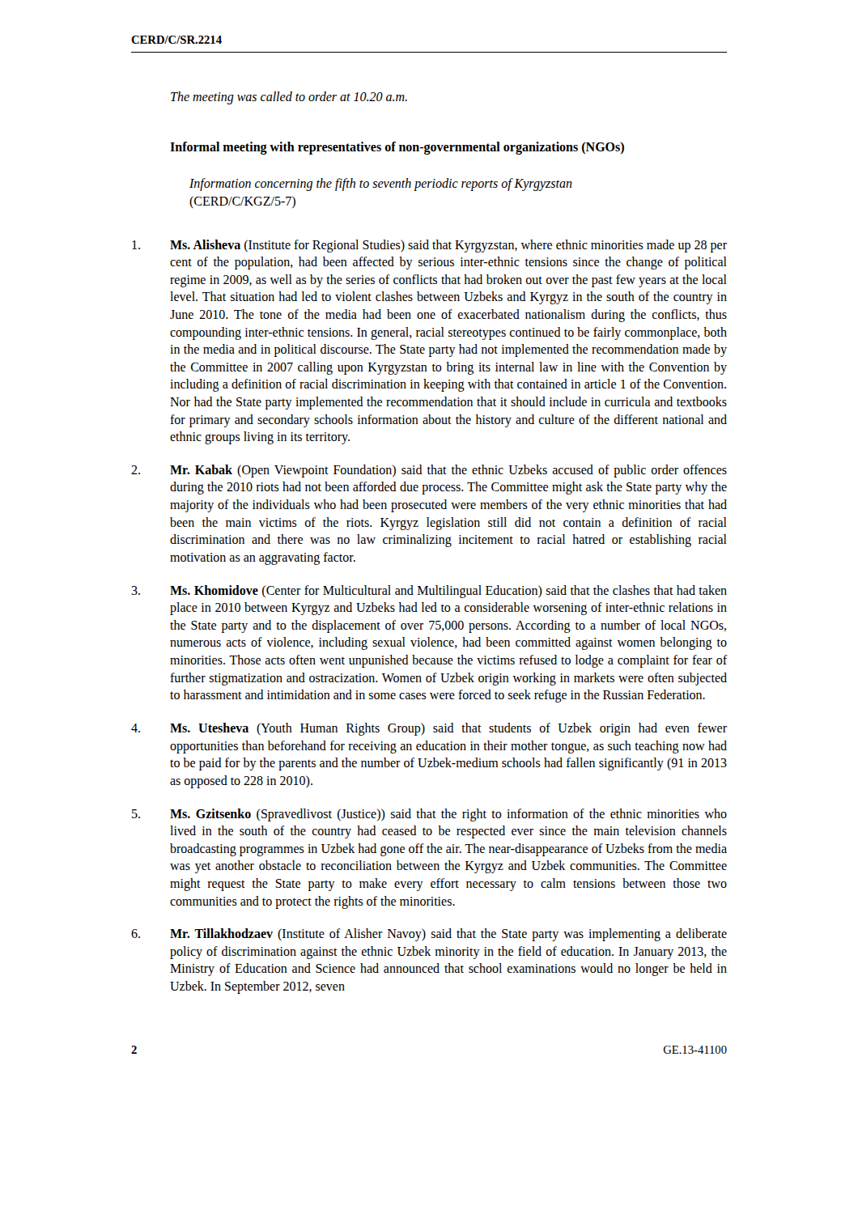CERD/C/SR.2214
The meeting was called to order at 10.20 a.m.
Informal meeting with representatives of non-governmental organizations (NGOs)
Information concerning the fifth to seventh periodic reports of Kyrgyzstan
(CERD/C/KGZ/5-7)
1. Ms. Alisheva (Institute for Regional Studies) said that Kyrgyzstan, where ethnic minorities made up 28 per cent of the population, had been affected by serious inter-ethnic tensions since the change of political regime in 2009, as well as by the series of conflicts that had broken out over the past few years at the local level. That situation had led to violent clashes between Uzbeks and Kyrgyz in the south of the country in June 2010. The tone of the media had been one of exacerbated nationalism during the conflicts, thus compounding inter-ethnic tensions. In general, racial stereotypes continued to be fairly commonplace, both in the media and in political discourse. The State party had not implemented the recommendation made by the Committee in 2007 calling upon Kyrgyzstan to bring its internal law in line with the Convention by including a definition of racial discrimination in keeping with that contained in article 1 of the Convention. Nor had the State party implemented the recommendation that it should include in curricula and textbooks for primary and secondary schools information about the history and culture of the different national and ethnic groups living in its territory.
2. Mr. Kabak (Open Viewpoint Foundation) said that the ethnic Uzbeks accused of public order offences during the 2010 riots had not been afforded due process. The Committee might ask the State party why the majority of the individuals who had been prosecuted were members of the very ethnic minorities that had been the main victims of the riots. Kyrgyz legislation still did not contain a definition of racial discrimination and there was no law criminalizing incitement to racial hatred or establishing racial motivation as an aggravating factor.
3. Ms. Khomidove (Center for Multicultural and Multilingual Education) said that the clashes that had taken place in 2010 between Kyrgyz and Uzbeks had led to a considerable worsening of inter-ethnic relations in the State party and to the displacement of over 75,000 persons. According to a number of local NGOs, numerous acts of violence, including sexual violence, had been committed against women belonging to minorities. Those acts often went unpunished because the victims refused to lodge a complaint for fear of further stigmatization and ostracization. Women of Uzbek origin working in markets were often subjected to harassment and intimidation and in some cases were forced to seek refuge in the Russian Federation.
4. Ms. Utesheva (Youth Human Rights Group) said that students of Uzbek origin had even fewer opportunities than beforehand for receiving an education in their mother tongue, as such teaching now had to be paid for by the parents and the number of Uzbek-medium schools had fallen significantly (91 in 2013 as opposed to 228 in 2010).
5. Ms. Gzitsenko (Spravedlivost (Justice)) said that the right to information of the ethnic minorities who lived in the south of the country had ceased to be respected ever since the main television channels broadcasting programmes in Uzbek had gone off the air. The near-disappearance of Uzbeks from the media was yet another obstacle to reconciliation between the Kyrgyz and Uzbek communities. The Committee might request the State party to make every effort necessary to calm tensions between those two communities and to protect the rights of the minorities.
6. Mr. Tillakhodzaev (Institute of Alisher Navoy) said that the State party was implementing a deliberate policy of discrimination against the ethnic Uzbek minority in the field of education. In January 2013, the Ministry of Education and Science had announced that school examinations would no longer be held in Uzbek. In September 2012, seven
2 GE.13-41100